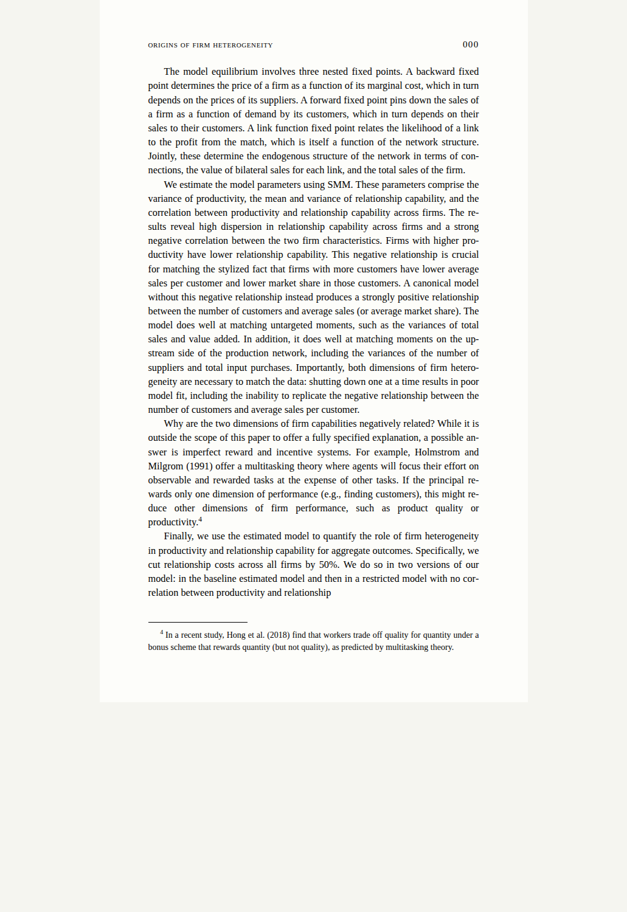origins of firm heterogeneity 000
The model equilibrium involves three nested fixed points. A backward fixed point determines the price of a firm as a function of its marginal cost, which in turn depends on the prices of its suppliers. A forward fixed point pins down the sales of a firm as a function of demand by its customers, which in turn depends on their sales to their customers. A link function fixed point relates the likelihood of a link to the profit from the match, which is itself a function of the network structure. Jointly, these determine the endogenous structure of the network in terms of connections, the value of bilateral sales for each link, and the total sales of the firm.
We estimate the model parameters using SMM. These parameters comprise the variance of productivity, the mean and variance of relationship capability, and the correlation between productivity and relationship capability across firms. The results reveal high dispersion in relationship capability across firms and a strong negative correlation between the two firm characteristics. Firms with higher productivity have lower relationship capability. This negative relationship is crucial for matching the stylized fact that firms with more customers have lower average sales per customer and lower market share in those customers. A canonical model without this negative relationship instead produces a strongly positive relationship between the number of customers and average sales (or average market share). The model does well at matching untargeted moments, such as the variances of total sales and value added. In addition, it does well at matching moments on the upstream side of the production network, including the variances of the number of suppliers and total input purchases. Importantly, both dimensions of firm heterogeneity are necessary to match the data: shutting down one at a time results in poor model fit, including the inability to replicate the negative relationship between the number of customers and average sales per customer.
Why are the two dimensions of firm capabilities negatively related? While it is outside the scope of this paper to offer a fully specified explanation, a possible answer is imperfect reward and incentive systems. For example, Holmstrom and Milgrom (1991) offer a multitasking theory where agents will focus their effort on observable and rewarded tasks at the expense of other tasks. If the principal rewards only one dimension of performance (e.g., finding customers), this might reduce other dimensions of firm performance, such as product quality or productivity.4
Finally, we use the estimated model to quantify the role of firm heterogeneity in productivity and relationship capability for aggregate outcomes. Specifically, we cut relationship costs across all firms by 50%. We do so in two versions of our model: in the baseline estimated model and then in a restricted model with no correlation between productivity and relationship
4 In a recent study, Hong et al. (2018) find that workers trade off quality for quantity under a bonus scheme that rewards quantity (but not quality), as predicted by multitasking theory.